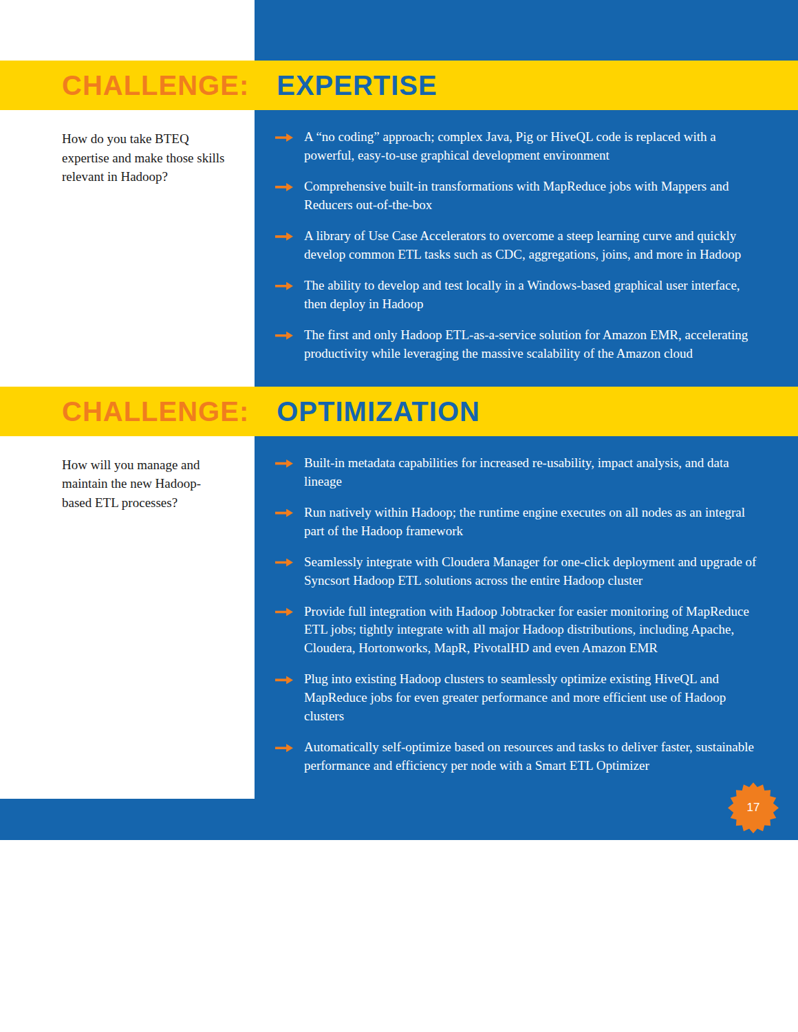Challenge: Expertise
How do you take BTEQ expertise and make those skills relevant in Hadoop?
A “no coding” approach; complex Java, Pig or HiveQL code is replaced with a powerful, easy-to-use graphical development environment
Comprehensive built-in transformations with MapReduce jobs with Mappers and Reducers out-of-the-box
A library of Use Case Accelerators to overcome a steep learning curve and quickly develop common ETL tasks such as CDC, aggregations, joins, and more in Hadoop
The ability to develop and test locally in a Windows-based graphical user interface, then deploy in Hadoop
The first and only Hadoop ETL-as-a-service solution for Amazon EMR, accelerating productivity while leveraging the massive scalability of the Amazon cloud
Challenge: Optimization
How will you manage and maintain the new Hadoop-based ETL processes?
Built-in metadata capabilities for increased re-usability, impact analysis, and data lineage
Run natively within Hadoop; the runtime engine executes on all nodes as an integral part of the Hadoop framework
Seamlessly integrate with Cloudera Manager for one-click deployment and upgrade of Syncsort Hadoop ETL solutions across the entire Hadoop cluster
Provide full integration with Hadoop Jobtracker for easier monitoring of MapReduce ETL jobs; tightly integrate with all major Hadoop distributions, including Apache, Cloudera, Hortonworks, MapR, PivotalHD and even Amazon EMR
Plug into existing Hadoop clusters to seamlessly optimize existing HiveQL and MapReduce jobs for even greater performance and more efficient use of Hadoop clusters
Automatically self-optimize based on resources and tasks to deliver faster, sustainable performance and efficiency per node with a Smart ETL Optimizer
17